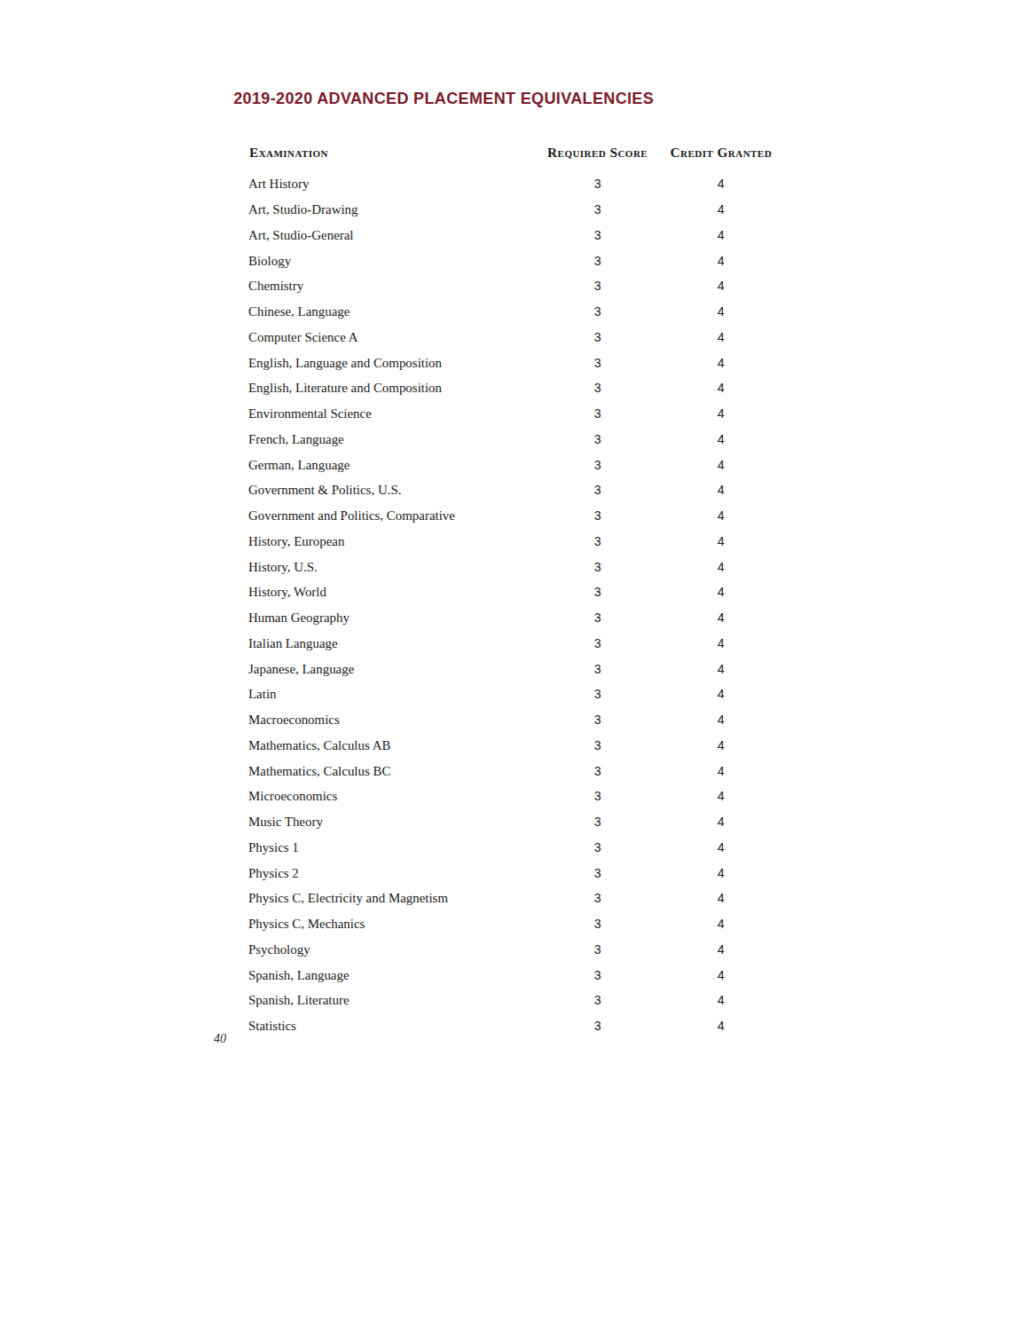2019-2020 Advanced Placement Equivalencies
| Examination | Required Score | Credit Granted |
| --- | --- | --- |
| Art History | 3 | 4 |
| Art, Studio-Drawing | 3 | 4 |
| Art, Studio-General | 3 | 4 |
| Biology | 3 | 4 |
| Chemistry | 3 | 4 |
| Chinese, Language | 3 | 4 |
| Computer Science A | 3 | 4 |
| English, Language and Composition | 3 | 4 |
| English, Literature and Composition | 3 | 4 |
| Environmental Science | 3 | 4 |
| French, Language | 3 | 4 |
| German, Language | 3 | 4 |
| Government & Politics, U.S. | 3 | 4 |
| Government and Politics, Comparative | 3 | 4 |
| History, European | 3 | 4 |
| History, U.S. | 3 | 4 |
| History, World | 3 | 4 |
| Human Geography | 3 | 4 |
| Italian Language | 3 | 4 |
| Japanese, Language | 3 | 4 |
| Latin | 3 | 4 |
| Macroeconomics | 3 | 4 |
| Mathematics, Calculus AB | 3 | 4 |
| Mathematics, Calculus BC | 3 | 4 |
| Microeconomics | 3 | 4 |
| Music Theory | 3 | 4 |
| Physics 1 | 3 | 4 |
| Physics 2 | 3 | 4 |
| Physics C, Electricity and Magnetism | 3 | 4 |
| Physics C, Mechanics | 3 | 4 |
| Psychology | 3 | 4 |
| Spanish, Language | 3 | 4 |
| Spanish, Literature | 3 | 4 |
| Statistics | 3 | 4 |
40